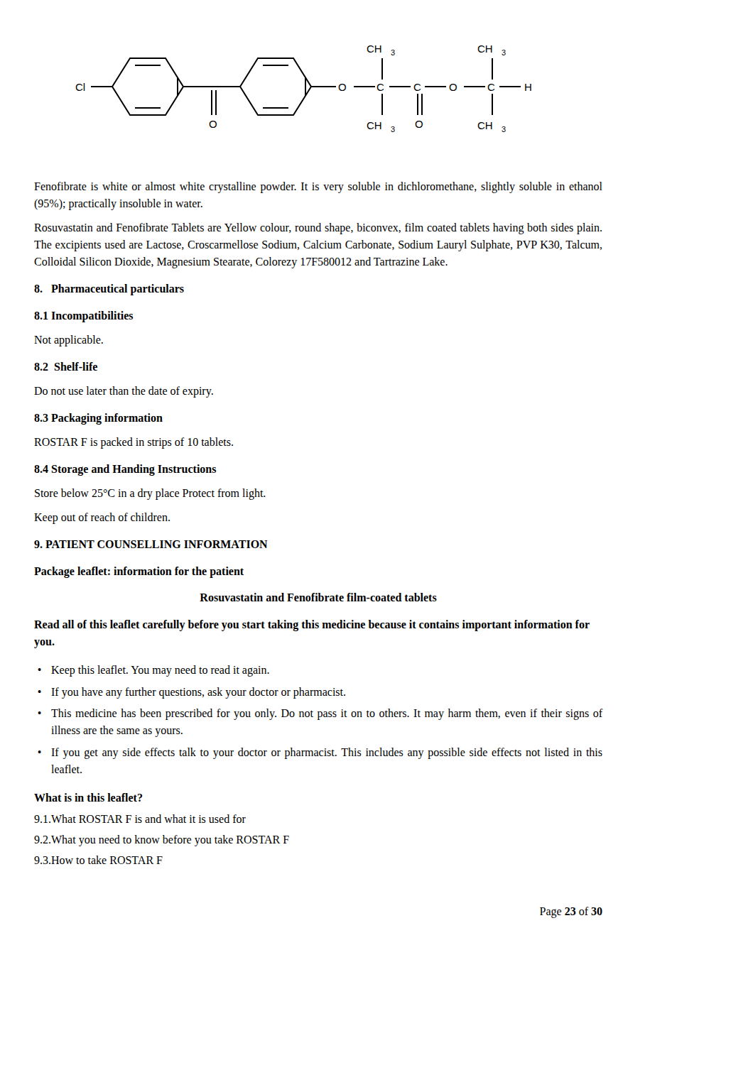Cl O O C CH 3 CH 3 C O O C CH 3 CH 3 H
Fenofibrate is white or almost white crystalline powder. It is very soluble in dichloromethane, slightly soluble in ethanol (95%); practically insoluble in water.
Rosuvastatin and Fenofibrate Tablets are Yellow colour, round shape, biconvex, film coated tablets having both sides plain. The excipients used are Lactose, Croscarmellose Sodium, Calcium Carbonate, Sodium Lauryl Sulphate, PVP K30, Talcum, Colloidal Silicon Dioxide, Magnesium Stearate, Colorezy 17F580012 and Tartrazine Lake.
8. Pharmaceutical particulars
8.1 Incompatibilities
Not applicable.
8.2 Shelf-life
Do not use later than the date of expiry.
8.3 Packaging information
ROSTAR F is packed in strips of 10 tablets.
8.4 Storage and Handing Instructions
Store below 25°C in a dry place Protect from light.
Keep out of reach of children.
9. PATIENT COUNSELLING INFORMATION
Package leaflet: information for the patient
Rosuvastatin and Fenofibrate film-coated tablets
Read all of this leaflet carefully before you start taking this medicine because it contains important information for you.
Keep this leaflet. You may need to read it again.
If you have any further questions, ask your doctor or pharmacist.
This medicine has been prescribed for you only. Do not pass it on to others. It may harm them, even if their signs of illness are the same as yours.
If you get any side effects talk to your doctor or pharmacist. This includes any possible side effects not listed in this leaflet.
What is in this leaflet?
9.1.What ROSTAR F is and what it is used for
9.2.What you need to know before you take ROSTAR F
9.3.How to take ROSTAR F
Page 23 of 30